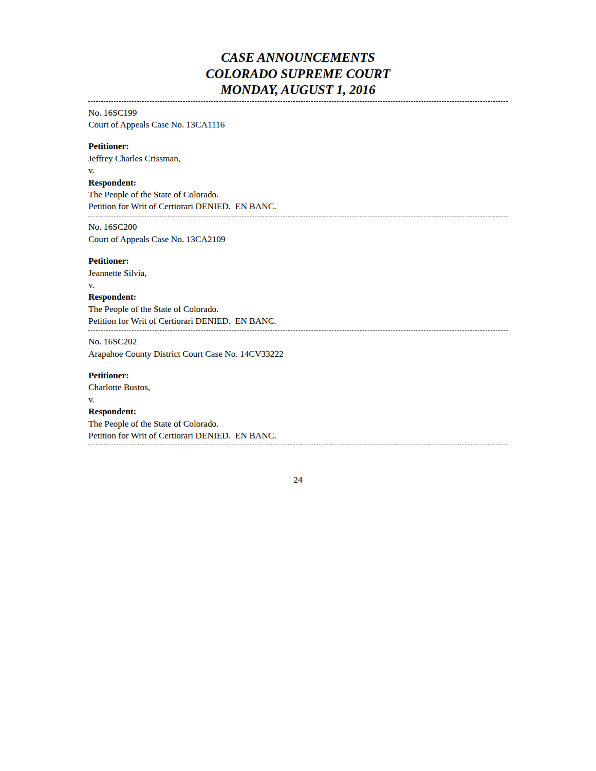CASE ANNOUNCEMENTS COLORADO SUPREME COURT MONDAY, AUGUST 1, 2016
No. 16SC199
Court of Appeals Case No. 13CA1116
Petitioner:
Jeffrey Charles Crissman,
v.
Respondent:
The People of the State of Colorado.
Petition for Writ of Certiorari DENIED. EN BANC.
No. 16SC200
Court of Appeals Case No. 13CA2109
Petitioner:
Jeannette Silvia,
v.
Respondent:
The People of the State of Colorado.
Petition for Writ of Certiorari DENIED. EN BANC.
No. 16SC202
Arapahoe County District Court Case No. 14CV33222
Petitioner:
Charlotte Bustos,
v.
Respondent:
The People of the State of Colorado.
Petition for Writ of Certiorari DENIED. EN BANC.
24